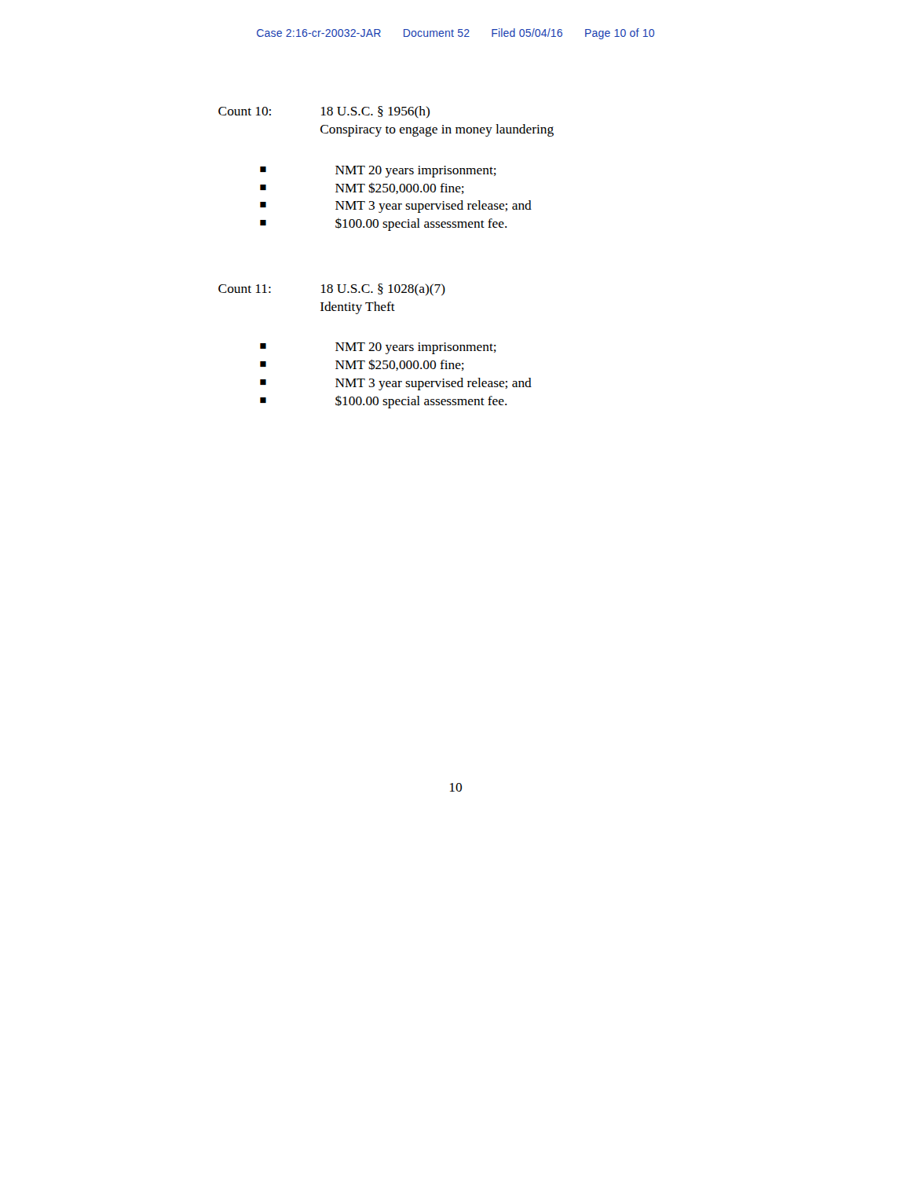Case 2:16-cr-20032-JAR Document 52 Filed 05/04/16 Page 10 of 10
| Count 10: | 18 U.S.C. § 1956(h) |
| | Conspiracy to engage in money laundering |
| ■ | NMT 20 years imprisonment; |
| ■ | NMT $250,000.00 fine; |
| ■ | NMT 3 year supervised release; and |
| ■ | $100.00 special assessment fee. |
| Count 11: | 18 U.S.C. § 1028(a)(7) |
| | Identity Theft |
| ■ | NMT 20 years imprisonment; |
| ■ | NMT $250,000.00 fine; |
| ■ | NMT 3 year supervised release; and |
| ■ | $100.00 special assessment fee. |
10